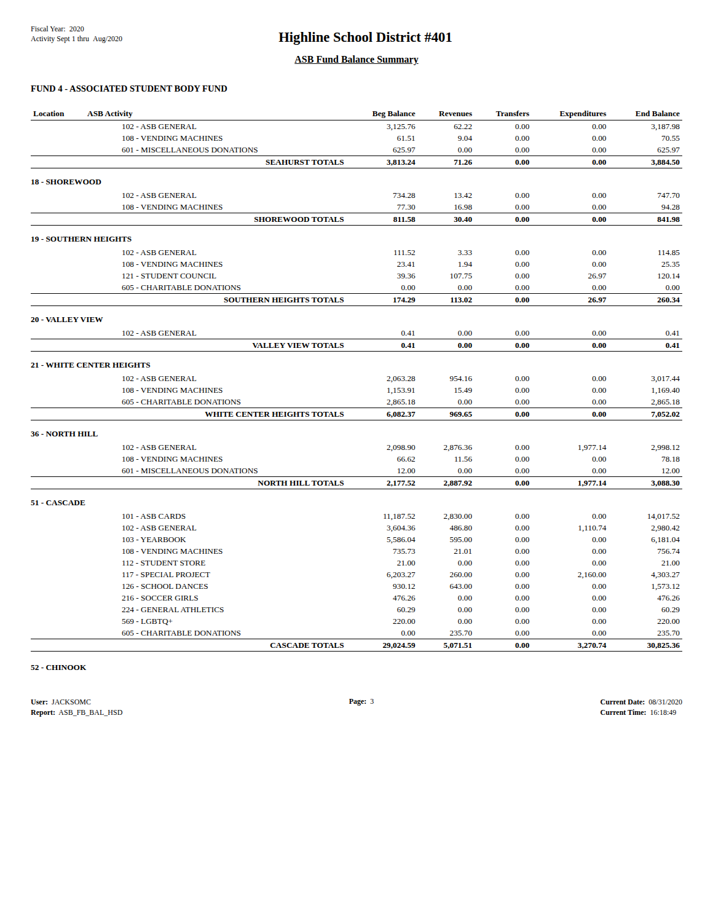Fiscal Year: 2020
Activity Sept 1 thru Aug/2020
Highline School District #401
ASB Fund Balance Summary
FUND 4 - ASSOCIATED STUDENT BODY FUND
| Location | ASB Activity | Beg Balance | Revenues | Transfers | Expenditures | End Balance |
| --- | --- | --- | --- | --- | --- | --- |
| | 102 - ASB GENERAL | 3,125.76 | 62.22 | 0.00 | 0.00 | 3,187.98 |
| | 108 - VENDING MACHINES | 61.51 | 9.04 | 0.00 | 0.00 | 70.55 |
| | 601 - MISCELLANEOUS DONATIONS | 625.97 | 0.00 | 0.00 | 0.00 | 625.97 |
| | SEAHURST TOTALS | 3,813.24 | 71.26 | 0.00 | 0.00 | 3,884.50 |
| 18 - SHOREWOOD |
| | 102 - ASB GENERAL | 734.28 | 13.42 | 0.00 | 0.00 | 747.70 |
| | 108 - VENDING MACHINES | 77.30 | 16.98 | 0.00 | 0.00 | 94.28 |
| | SHOREWOOD TOTALS | 811.58 | 30.40 | 0.00 | 0.00 | 841.98 |
| 19 - SOUTHERN HEIGHTS |
| | 102 - ASB GENERAL | 111.52 | 3.33 | 0.00 | 0.00 | 114.85 |
| | 108 - VENDING MACHINES | 23.41 | 1.94 | 0.00 | 0.00 | 25.35 |
| | 121 - STUDENT COUNCIL | 39.36 | 107.75 | 0.00 | 26.97 | 120.14 |
| | 605 - CHARITABLE DONATIONS | 0.00 | 0.00 | 0.00 | 0.00 | 0.00 |
| | SOUTHERN HEIGHTS TOTALS | 174.29 | 113.02 | 0.00 | 26.97 | 260.34 |
| 20 - VALLEY VIEW |
| | 102 - ASB GENERAL | 0.41 | 0.00 | 0.00 | 0.00 | 0.41 |
| | VALLEY VIEW TOTALS | 0.41 | 0.00 | 0.00 | 0.00 | 0.41 |
| 21 - WHITE CENTER HEIGHTS |
| | 102 - ASB GENERAL | 2,063.28 | 954.16 | 0.00 | 0.00 | 3,017.44 |
| | 108 - VENDING MACHINES | 1,153.91 | 15.49 | 0.00 | 0.00 | 1,169.40 |
| | 605 - CHARITABLE DONATIONS | 2,865.18 | 0.00 | 0.00 | 0.00 | 2,865.18 |
| | WHITE CENTER HEIGHTS TOTALS | 6,082.37 | 969.65 | 0.00 | 0.00 | 7,052.02 |
| 36 - NORTH HILL |
| | 102 - ASB GENERAL | 2,098.90 | 2,876.36 | 0.00 | 1,977.14 | 2,998.12 |
| | 108 - VENDING MACHINES | 66.62 | 11.56 | 0.00 | 0.00 | 78.18 |
| | 601 - MISCELLANEOUS DONATIONS | 12.00 | 0.00 | 0.00 | 0.00 | 12.00 |
| | NORTH HILL TOTALS | 2,177.52 | 2,887.92 | 0.00 | 1,977.14 | 3,088.30 |
| 51 - CASCADE |
| | 101 - ASB CARDS | 11,187.52 | 2,830.00 | 0.00 | 0.00 | 14,017.52 |
| | 102 - ASB GENERAL | 3,604.36 | 486.80 | 0.00 | 1,110.74 | 2,980.42 |
| | 103 - YEARBOOK | 5,586.04 | 595.00 | 0.00 | 0.00 | 6,181.04 |
| | 108 - VENDING MACHINES | 735.73 | 21.01 | 0.00 | 0.00 | 756.74 |
| | 112 - STUDENT STORE | 21.00 | 0.00 | 0.00 | 0.00 | 21.00 |
| | 117 - SPECIAL PROJECT | 6,203.27 | 260.00 | 0.00 | 2,160.00 | 4,303.27 |
| | 126 - SCHOOL DANCES | 930.12 | 643.00 | 0.00 | 0.00 | 1,573.12 |
| | 216 - SOCCER GIRLS | 476.26 | 0.00 | 0.00 | 0.00 | 476.26 |
| | 224 - GENERAL ATHLETICS | 60.29 | 0.00 | 0.00 | 0.00 | 60.29 |
| | 569 - LGBTQ+ | 220.00 | 0.00 | 0.00 | 0.00 | 220.00 |
| | 605 - CHARITABLE DONATIONS | 0.00 | 235.70 | 0.00 | 0.00 | 235.70 |
| | CASCADE TOTALS | 29,024.59 | 5,071.51 | 0.00 | 3,270.74 | 30,825.36 |
52 - CHINOOK
User: JACKSOMC
Report: ASB_FB_BAL_HSD
Page: 3
Current Date: 08/31/2020
Current Time: 16:18:49